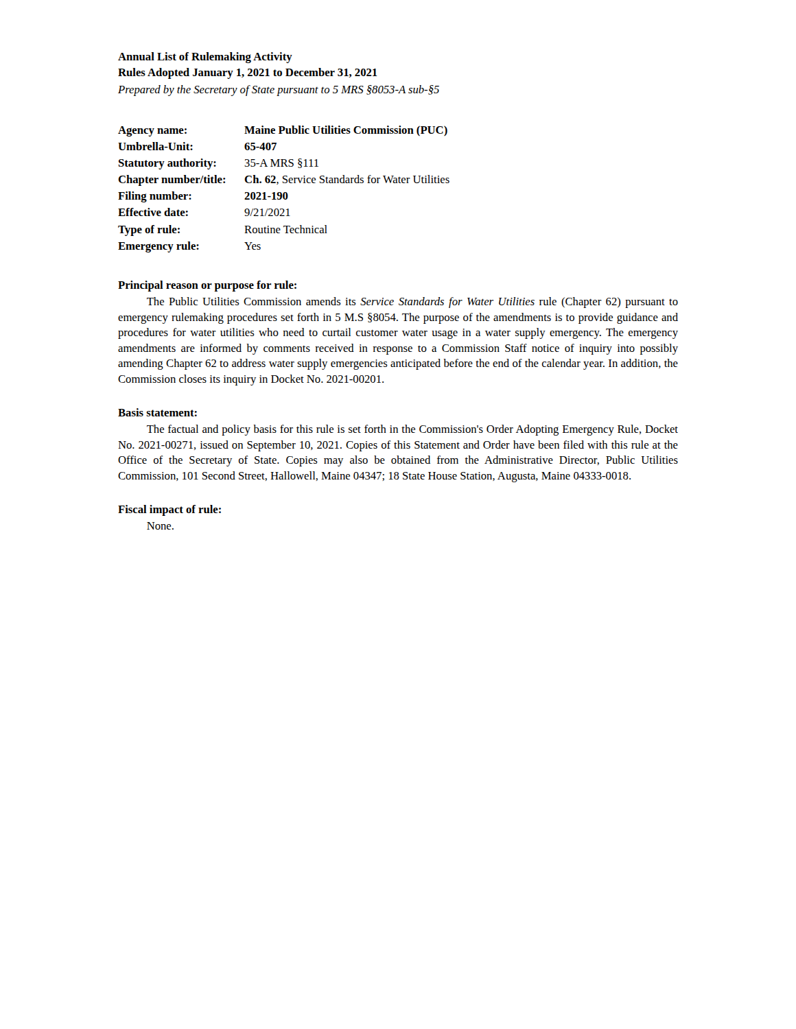Annual List of Rulemaking Activity
Rules Adopted January 1, 2021 to December 31, 2021
Prepared by the Secretary of State pursuant to 5 MRS §8053-A sub-§5
| Agency name: | Maine Public Utilities Commission (PUC) |
| Umbrella-Unit: | 65-407 |
| Statutory authority: | 35-A MRS §111 |
| Chapter number/title: | Ch. 62 , Service Standards for Water Utilities |
| Filing number: | 2021-190 |
| Effective date: | 9/21/2021 |
| Type of rule: | Routine Technical |
| Emergency rule: | Yes |
Principal reason or purpose for rule:
The Public Utilities Commission amends its Service Standards for Water Utilities rule (Chapter 62) pursuant to emergency rulemaking procedures set forth in 5 M.S §8054. The purpose of the amendments is to provide guidance and procedures for water utilities who need to curtail customer water usage in a water supply emergency. The emergency amendments are informed by comments received in response to a Commission Staff notice of inquiry into possibly amending Chapter 62 to address water supply emergencies anticipated before the end of the calendar year. In addition, the Commission closes its inquiry in Docket No. 2021-00201.
Basis statement:
The factual and policy basis for this rule is set forth in the Commission's Order Adopting Emergency Rule, Docket No. 2021-00271, issued on September 10, 2021. Copies of this Statement and Order have been filed with this rule at the Office of the Secretary of State. Copies may also be obtained from the Administrative Director, Public Utilities Commission, 101 Second Street, Hallowell, Maine 04347; 18 State House Station, Augusta, Maine 04333-0018.
Fiscal impact of rule:
None.